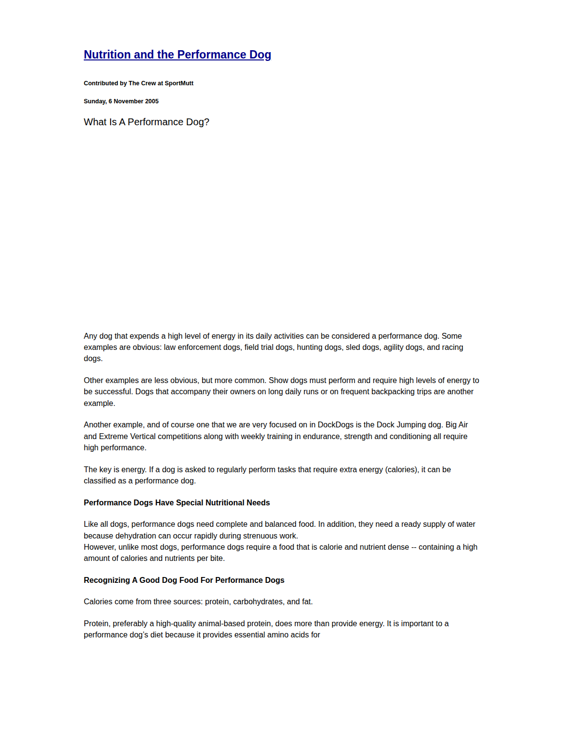Nutrition and the Performance Dog
Contributed by The Crew at SportMutt
Sunday, 6 November 2005
What Is A Performance Dog?
Any dog that expends a high level of energy in its daily activities can be considered a performance dog. Some examples are obvious: law enforcement dogs, field trial dogs, hunting dogs, sled dogs, agility dogs, and racing dogs.
Other examples are less obvious, but more common. Show dogs must perform and require high levels of energy to be successful. Dogs that accompany their owners on long daily runs or on frequent backpacking trips are another example.
Another example, and of course one that we are very focused on in DockDogs is the Dock Jumping dog. Big Air and Extreme Vertical competitions along with weekly training in endurance, strength and conditioning all require high performance.
The key is energy. If a dog is asked to regularly perform tasks that require extra energy (calories), it can be classified as a performance dog.
Performance Dogs Have Special Nutritional Needs
Like all dogs, performance dogs need complete and balanced food. In addition, they need a ready supply of water because dehydration can occur rapidly during strenuous work.
However, unlike most dogs, performance dogs require a food that is calorie and nutrient dense -- containing a high amount of calories and nutrients per bite.
Recognizing A Good Dog Food For Performance Dogs
Calories come from three sources: protein, carbohydrates, and fat.
Protein, preferably a high-quality animal-based protein, does more than provide energy. It is important to a performance dog’s diet because it provides essential amino acids for